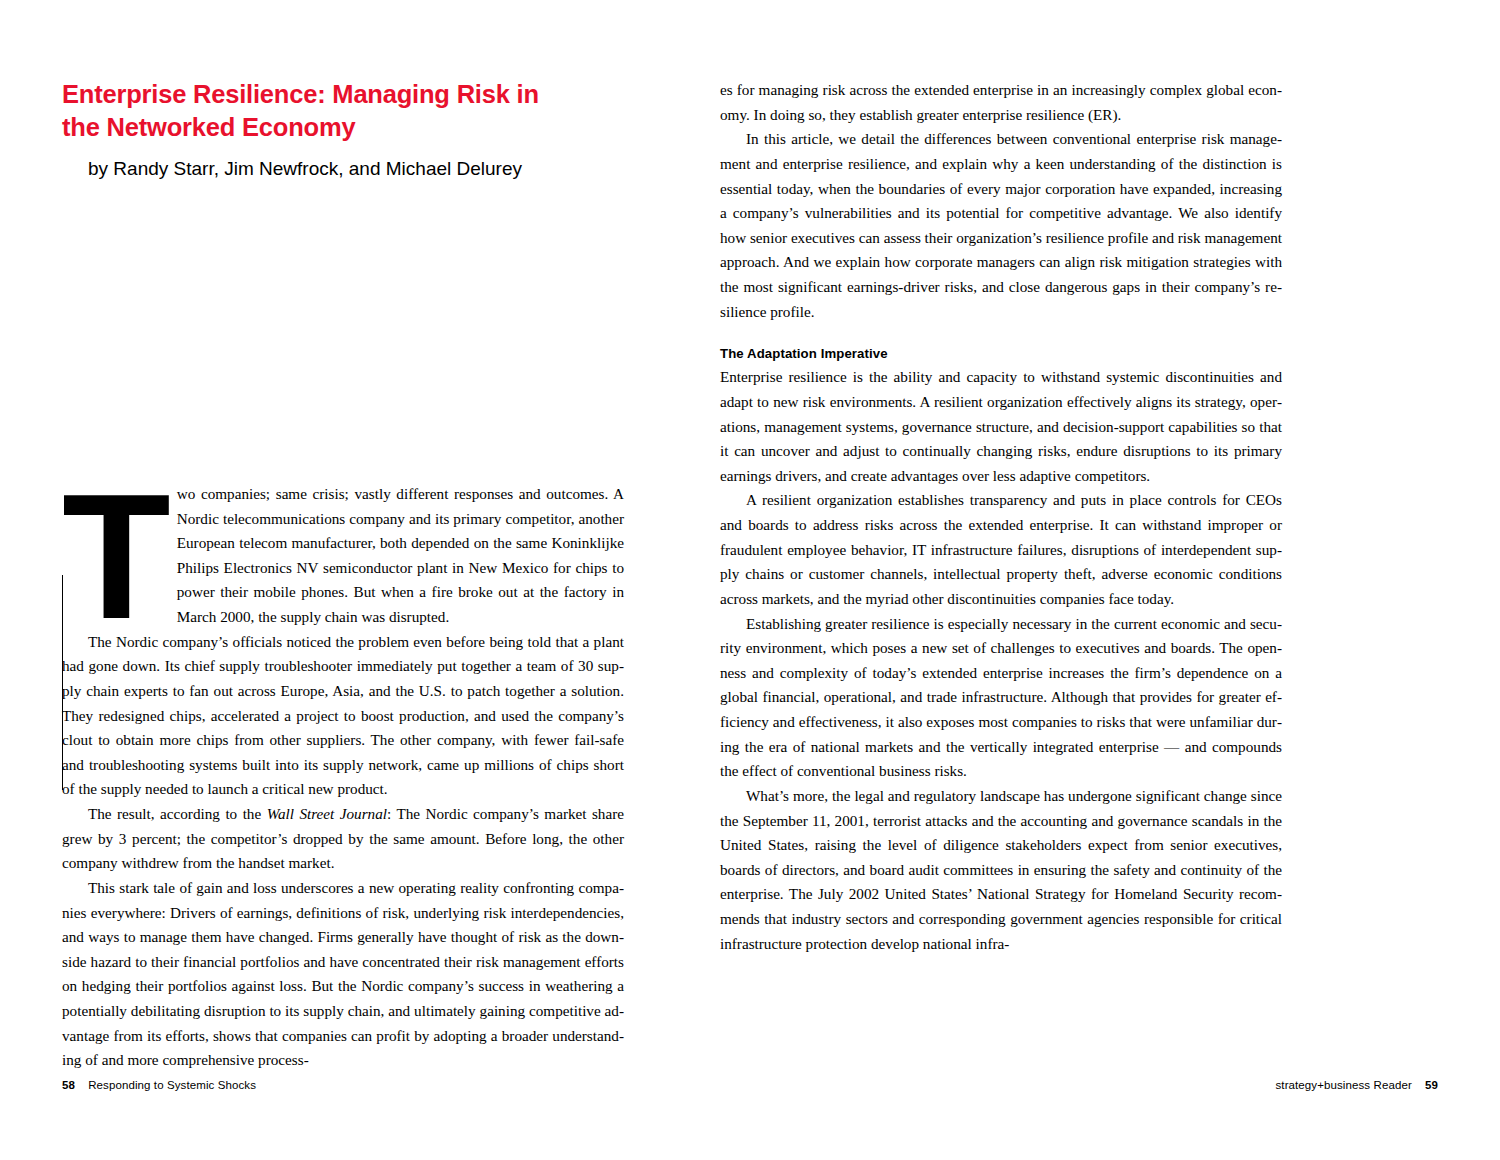Enterprise Resilience: Managing Risk in
the Networked Economy
by Randy Starr, Jim Newfrock, and Michael Delurey
Two companies; same crisis; vastly different responses and outcomes. A Nordic telecommunications company and its primary competitor, another European telecom manufacturer, both depended on the same Koninklijke Philips Electronics NV semiconductor plant in New Mexico for chips to power their mobile phones. But when a fire broke out at the factory in March 2000, the supply chain was disrupted.
The Nordic company’s officials noticed the problem even before being told that a plant had gone down. Its chief supply troubleshooter immediately put together a team of 30 supply chain experts to fan out across Europe, Asia, and the U.S. to patch together a solution. They redesigned chips, accelerated a project to boost production, and used the company’s clout to obtain more chips from other suppliers. The other company, with fewer fail-safe and troubleshooting systems built into its supply network, came up millions of chips short of the supply needed to launch a critical new product.
The result, according to the Wall Street Journal: The Nordic company’s market share grew by 3 percent; the competitor’s dropped by the same amount. Before long, the other company withdrew from the handset market.
This stark tale of gain and loss underscores a new operating reality confronting companies everywhere: Drivers of earnings, definitions of risk, underlying risk interdependencies, and ways to manage them have changed. Firms generally have thought of risk as the downside hazard to their financial portfolios and have concentrated their risk management efforts on hedging their portfolios against loss. But the Nordic company’s success in weathering a potentially debilitating disruption to its supply chain, and ultimately gaining competitive advantage from its efforts, shows that companies can profit by adopting a broader understanding of and more comprehensive process-
es for managing risk across the extended enterprise in an increasingly complex global economy. In doing so, they establish greater enterprise resilience (ER).
In this article, we detail the differences between conventional enterprise risk management and enterprise resilience, and explain why a keen understanding of the distinction is essential today, when the boundaries of every major corporation have expanded, increasing a company’s vulnerabilities and its potential for competitive advantage. We also identify how senior executives can assess their organization’s resilience profile and risk management approach. And we explain how corporate managers can align risk mitigation strategies with the most significant earnings-driver risks, and close dangerous gaps in their company’s resilience profile.
The Adaptation Imperative
Enterprise resilience is the ability and capacity to withstand systemic discontinuities and adapt to new risk environments. A resilient organization effectively aligns its strategy, operations, management systems, governance structure, and decision-support capabilities so that it can uncover and adjust to continually changing risks, endure disruptions to its primary earnings drivers, and create advantages over less adaptive competitors.
A resilient organization establishes transparency and puts in place controls for CEOs and boards to address risks across the extended enterprise. It can withstand improper or fraudulent employee behavior, IT infrastructure failures, disruptions of interdependent supply chains or customer channels, intellectual property theft, adverse economic conditions across markets, and the myriad other discontinuities companies face today.
Establishing greater resilience is especially necessary in the current economic and security environment, which poses a new set of challenges to executives and boards. The openness and complexity of today’s extended enterprise increases the firm’s dependence on a global financial, operational, and trade infrastructure. Although that provides for greater efficiency and effectiveness, it also exposes most companies to risks that were unfamiliar during the era of national markets and the vertically integrated enterprise — and compounds the effect of conventional business risks.
What’s more, the legal and regulatory landscape has undergone significant change since the September 11, 2001, terrorist attacks and the accounting and governance scandals in the United States, raising the level of diligence stakeholders expect from senior executives, boards of directors, and board audit committees in ensuring the safety and continuity of the enterprise. The July 2002 United States’ National Strategy for Homeland Security recommends that industry sectors and corresponding government agencies responsible for critical infrastructure protection develop national infra-
58 Responding to Systemic Shocks
strategy+business Reader 59